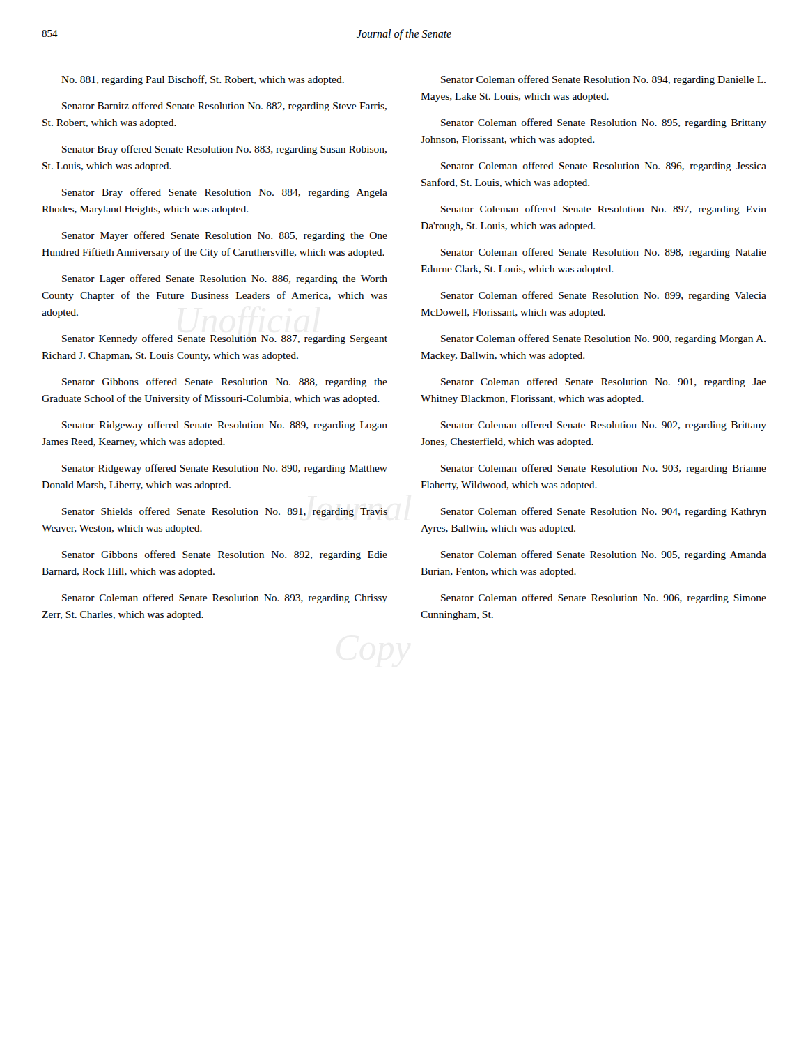Unofficial
Journal
Copy
854 Journal of the Senate
No. 881, regarding Paul Bischoff, St. Robert, which was adopted.
Senator Barnitz offered Senate Resolution No. 882, regarding Steve Farris, St. Robert, which was adopted.
Senator Bray offered Senate Resolution No. 883, regarding Susan Robison, St. Louis, which was adopted.
Senator Bray offered Senate Resolution No. 884, regarding Angela Rhodes, Maryland Heights, which was adopted.
Senator Mayer offered Senate Resolution No. 885, regarding the One Hundred Fiftieth Anniversary of the City of Caruthersville, which was adopted.
Senator Lager offered Senate Resolution No. 886, regarding the Worth County Chapter of the Future Business Leaders of America, which was adopted.
Senator Kennedy offered Senate Resolution No. 887, regarding Sergeant Richard J. Chapman, St. Louis County, which was adopted.
Senator Gibbons offered Senate Resolution No. 888, regarding the Graduate School of the University of Missouri-Columbia, which was adopted.
Senator Ridgeway offered Senate Resolution No. 889, regarding Logan James Reed, Kearney, which was adopted.
Senator Ridgeway offered Senate Resolution No. 890, regarding Matthew Donald Marsh, Liberty, which was adopted.
Senator Shields offered Senate Resolution No. 891, regarding Travis Weaver, Weston, which was adopted.
Senator Gibbons offered Senate Resolution No. 892, regarding Edie Barnard, Rock Hill, which was adopted.
Senator Coleman offered Senate Resolution No. 893, regarding Chrissy Zerr, St. Charles, which was adopted.
Senator Coleman offered Senate Resolution No. 894, regarding Danielle L. Mayes, Lake St. Louis, which was adopted.
Senator Coleman offered Senate Resolution No. 895, regarding Brittany Johnson, Florissant, which was adopted.
Senator Coleman offered Senate Resolution No. 896, regarding Jessica Sanford, St. Louis, which was adopted.
Senator Coleman offered Senate Resolution No. 897, regarding Evin Da'rough, St. Louis, which was adopted.
Senator Coleman offered Senate Resolution No. 898, regarding Natalie Edurne Clark, St. Louis, which was adopted.
Senator Coleman offered Senate Resolution No. 899, regarding Valecia McDowell, Florissant, which was adopted.
Senator Coleman offered Senate Resolution No. 900, regarding Morgan A. Mackey, Ballwin, which was adopted.
Senator Coleman offered Senate Resolution No. 901, regarding Jae Whitney Blackmon, Florissant, which was adopted.
Senator Coleman offered Senate Resolution No. 902, regarding Brittany Jones, Chesterfield, which was adopted.
Senator Coleman offered Senate Resolution No. 903, regarding Brianne Flaherty, Wildwood, which was adopted.
Senator Coleman offered Senate Resolution No. 904, regarding Kathryn Ayres, Ballwin, which was adopted.
Senator Coleman offered Senate Resolution No. 905, regarding Amanda Burian, Fenton, which was adopted.
Senator Coleman offered Senate Resolution No. 906, regarding Simone Cunningham, St.